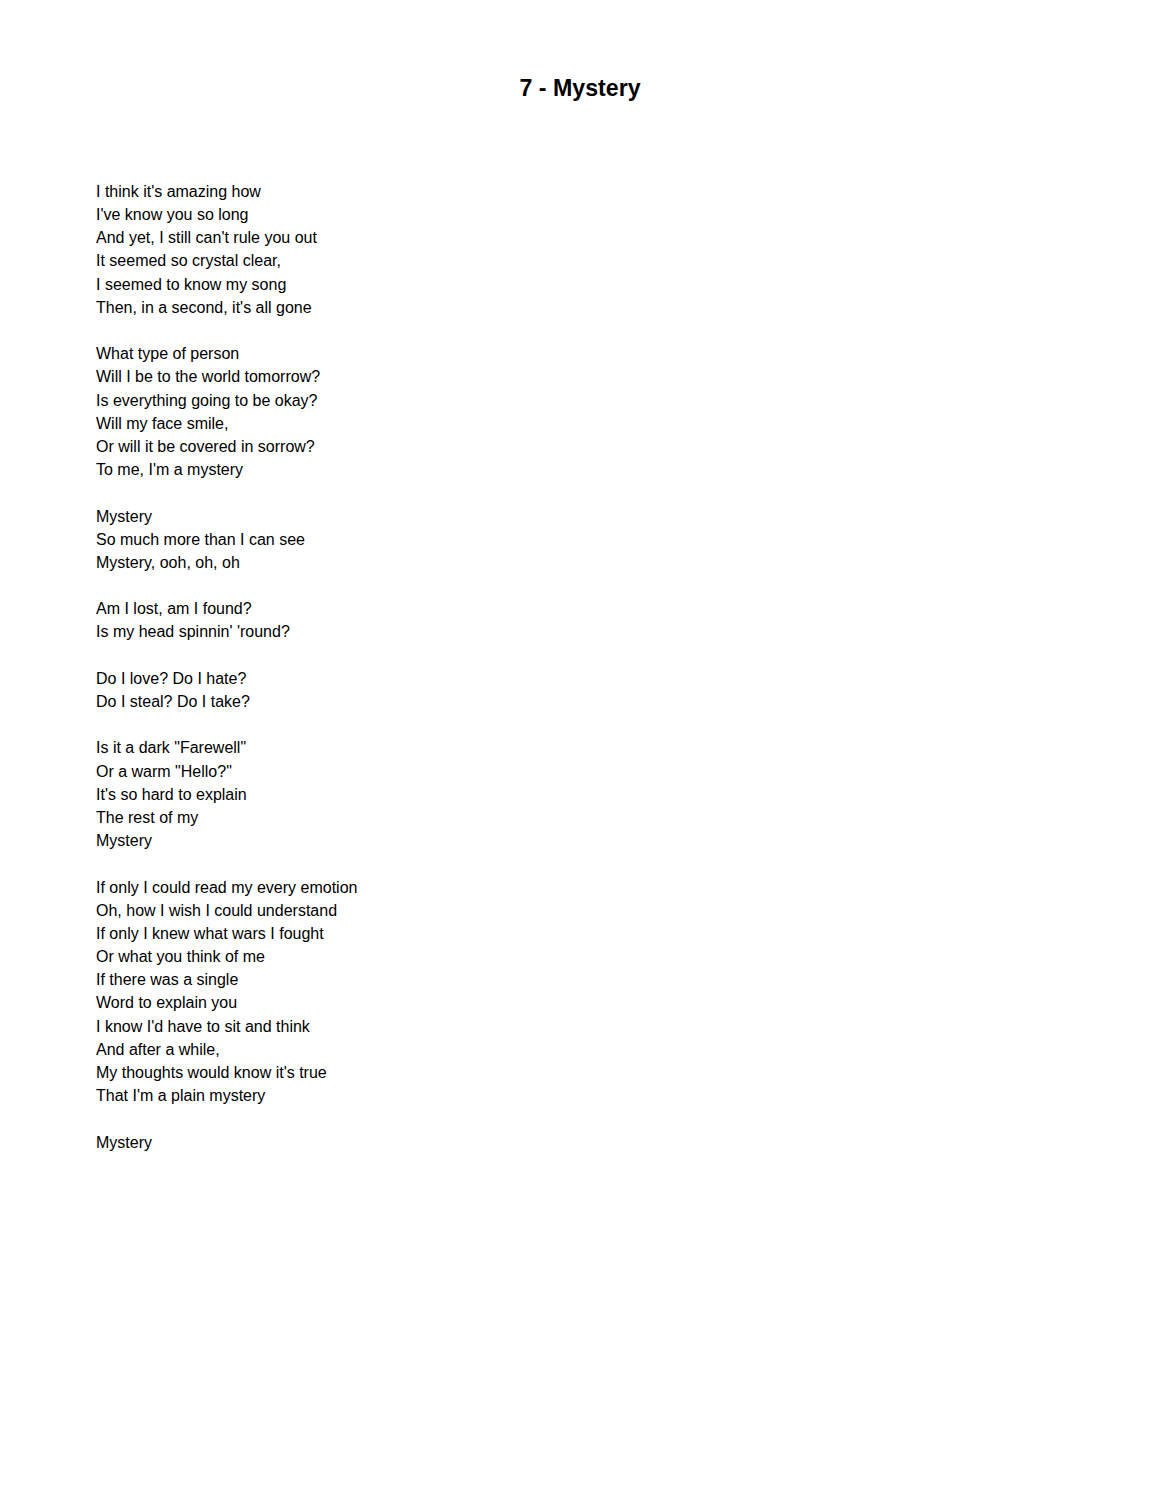7 - Mystery
I think it's amazing how
I've know you so long
And yet, I still can't rule you out
It seemed so crystal clear,
I seemed to know my song
Then, in a second, it's all gone
What type of person
Will I be to the world tomorrow?
Is everything going to be okay?
Will my face smile,
Or will it be covered in sorrow?
To me, I'm a mystery
Mystery
So much more than I can see
Mystery, ooh, oh, oh
Am I lost, am I found?
Is my head spinnin' 'round?
Do I love? Do I hate?
Do I steal? Do I take?
Is it a dark "Farewell"
Or a warm "Hello?"
It's so hard to explain
The rest of my
Mystery
If only I could read my every emotion
Oh, how I wish I could understand
If only I knew what wars I fought
Or what you think of me
If there was a single
Word to explain you
I know I'd have to sit and think
And after a while,
My thoughts would know it's true
That I'm a plain mystery
Mystery